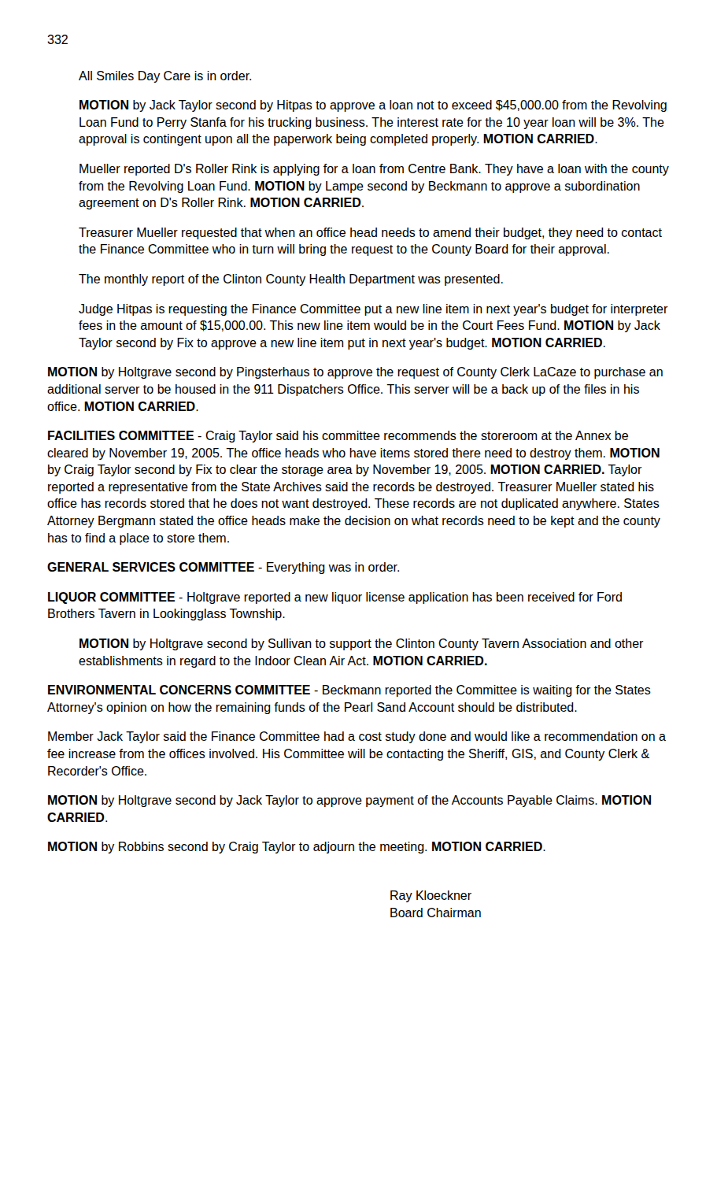332
All Smiles Day Care is in order.
MOTION by Jack Taylor second by Hitpas to approve a loan not to exceed $45,000.00 from the Revolving Loan Fund to Perry Stanfa for his trucking business. The interest rate for the 10 year loan will be 3%. The approval is contingent upon all the paperwork being completed properly. MOTION CARRIED.
Mueller reported D's Roller Rink is applying for a loan from Centre Bank. They have a loan with the county from the Revolving Loan Fund. MOTION by Lampe second by Beckmann to approve a subordination agreement on D's Roller Rink. MOTION CARRIED.
Treasurer Mueller requested that when an office head needs to amend their budget, they need to contact the Finance Committee who in turn will bring the request to the County Board for their approval.
The monthly report of the Clinton County Health Department was presented.
Judge Hitpas is requesting the Finance Committee put a new line item in next year's budget for interpreter fees in the amount of $15,000.00. This new line item would be in the Court Fees Fund. MOTION by Jack Taylor second by Fix to approve a new line item put in next year's budget. MOTION CARRIED.
MOTION by Holtgrave second by Pingsterhaus to approve the request of County Clerk LaCaze to purchase an additional server to be housed in the 911 Dispatchers Office. This server will be a back up of the files in his office. MOTION CARRIED.
FACILITIES COMMITTEE - Craig Taylor said his committee recommends the storeroom at the Annex be cleared by November 19, 2005. The office heads who have items stored there need to destroy them. MOTION by Craig Taylor second by Fix to clear the storage area by November 19, 2005. MOTION CARRIED. Taylor reported a representative from the State Archives said the records be destroyed. Treasurer Mueller stated his office has records stored that he does not want destroyed. These records are not duplicated anywhere. States Attorney Bergmann stated the office heads make the decision on what records need to be kept and the county has to find a place to store them.
GENERAL SERVICES COMMITTEE - Everything was in order.
LIQUOR COMMITTEE - Holtgrave reported a new liquor license application has been received for Ford Brothers Tavern in Lookingglass Township.
MOTION by Holtgrave second by Sullivan to support the Clinton County Tavern Association and other establishments in regard to the Indoor Clean Air Act. MOTION CARRIED.
ENVIRONMENTAL CONCERNS COMMITTEE - Beckmann reported the Committee is waiting for the States Attorney's opinion on how the remaining funds of the Pearl Sand Account should be distributed.
Member Jack Taylor said the Finance Committee had a cost study done and would like a recommendation on a fee increase from the offices involved. His Committee will be contacting the Sheriff, GIS, and County Clerk & Recorder's Office.
MOTION by Holtgrave second by Jack Taylor to approve payment of the Accounts Payable Claims. MOTION CARRIED.
MOTION by Robbins second by Craig Taylor to adjourn the meeting. MOTION CARRIED.
Ray Kloeckner
Board Chairman